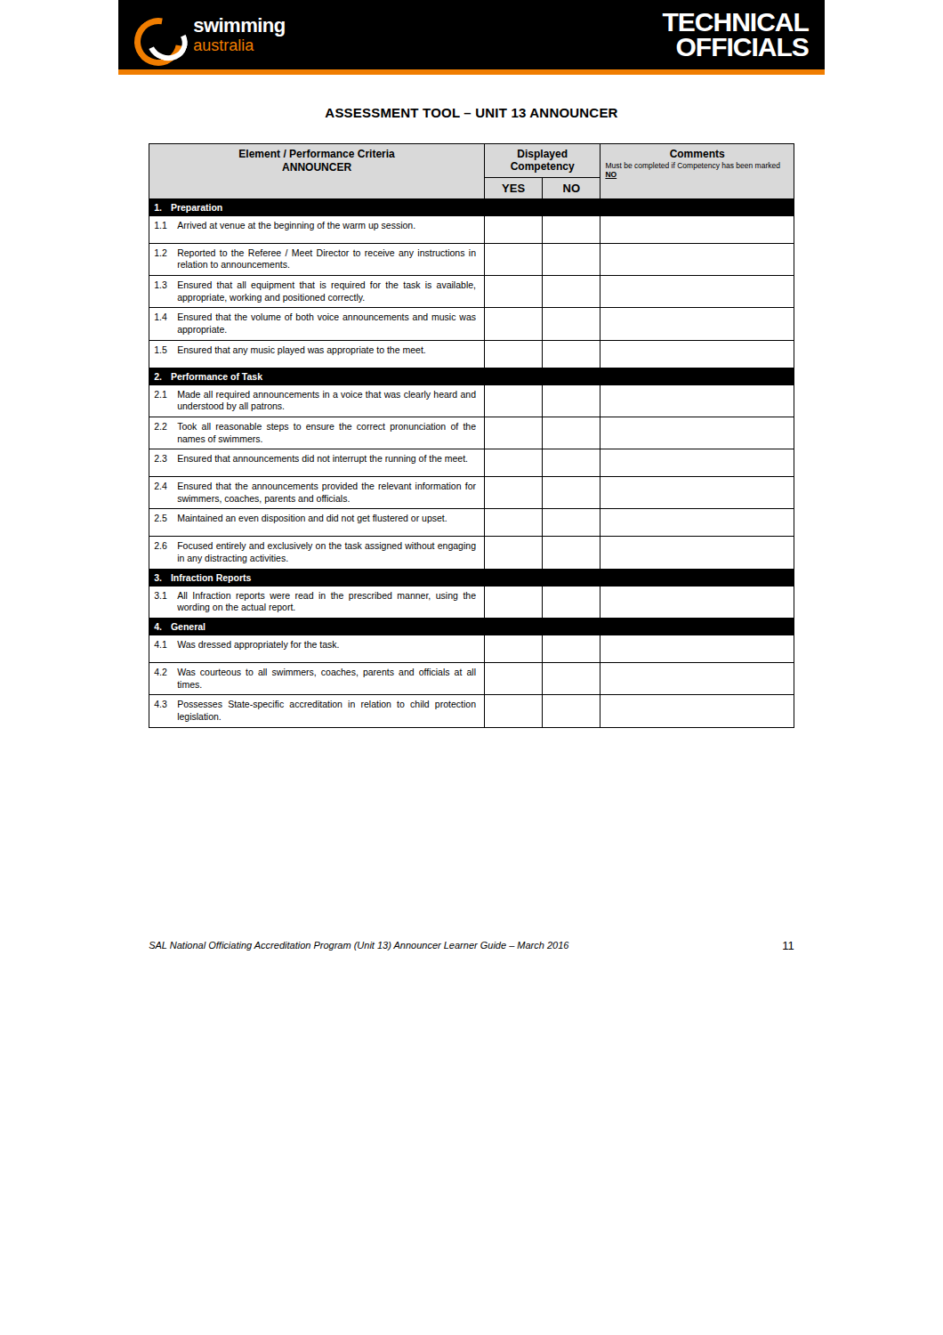swimming
australia
TECHNICAL
OFFICIALS
ASSESSMENT TOOL – UNIT 13 ANNOUNCER
| Element / Performance Criteria ANNOUNCER | Displayed Competency | Comments Must be completed if Competency has been marked NO |
| --- | --- | --- |
| YES | NO |
| 1. Preparation |
| 1.1 Arrived at venue at the beginning of the warm up session. | | | |
| 1.2 Reported to the Referee / Meet Director to receive any instructions in relation to announcements. | | | |
| 1.3 Ensured that all equipment that is required for the task is available, appropriate, working and positioned correctly. | | | |
| 1.4 Ensured that the volume of both voice announcements and music was appropriate. | | | |
| 1.5 Ensured that any music played was appropriate to the meet. | | | |
| 2. Performance of Task |
| 2.1 Made all required announcements in a voice that was clearly heard and understood by all patrons. | | | |
| 2.2 Took all reasonable steps to ensure the correct pronunciation of the names of swimmers. | | | |
| 2.3 Ensured that announcements did not interrupt the running of the meet. | | | |
| 2.4 Ensured that the announcements provided the relevant information for swimmers, coaches, parents and officials. | | | |
| 2.5 Maintained an even disposition and did not get flustered or upset. | | | |
| 2.6 Focused entirely and exclusively on the task assigned without engaging in any distracting activities. | | | |
| 3. Infraction Reports |
| 3.1 All Infraction reports were read in the prescribed manner, using the wording on the actual report. | | | |
| 4. General |
| 4.1 Was dressed appropriately for the task. | | | |
| 4.2 Was courteous to all swimmers, coaches, parents and officials at all times. | | | |
| 4.3 Possesses State-specific accreditation in relation to child protection legislation. | | | |
SAL National Officiating Accreditation Program (Unit 13) Announcer Learner Guide – March 2016
11